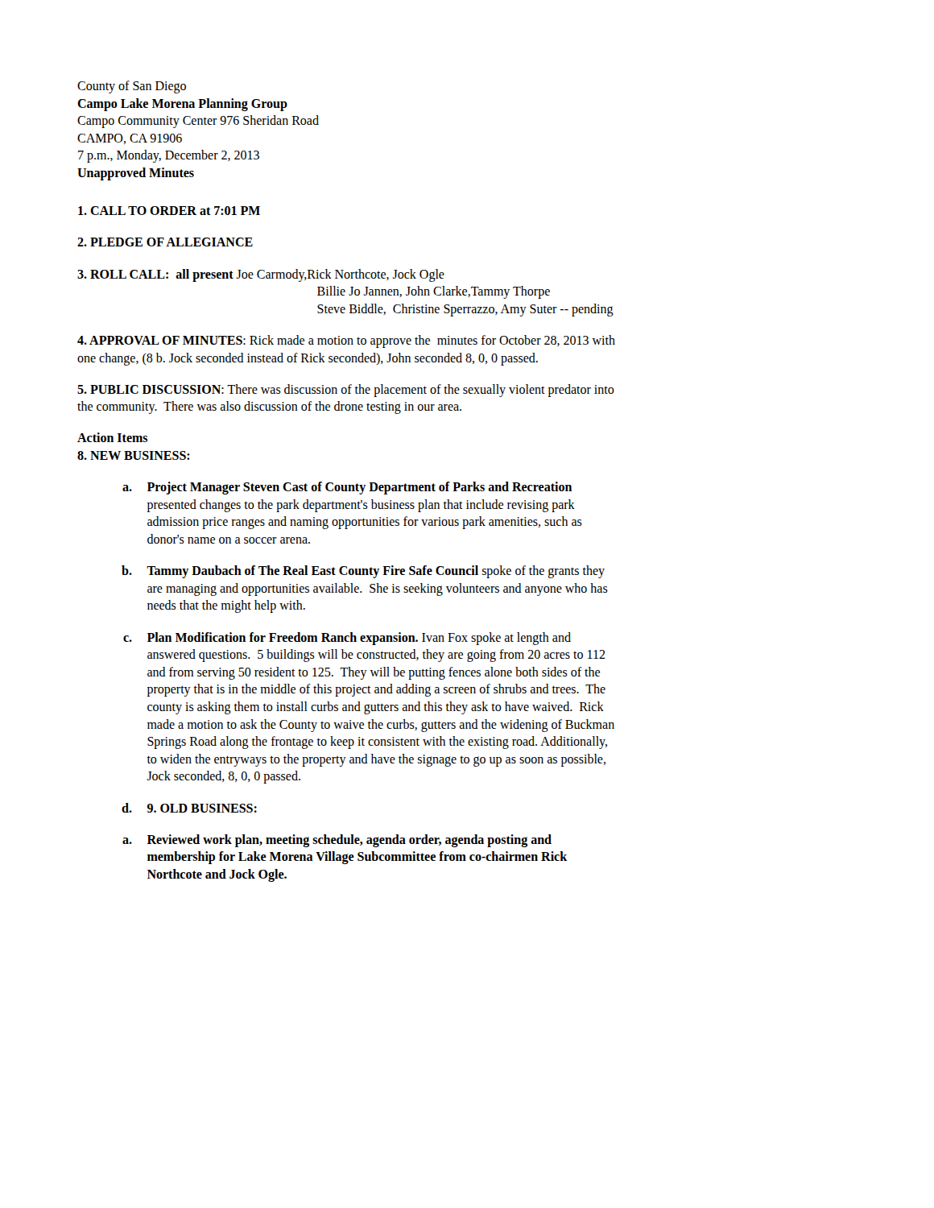County of San Diego
Campo Lake Morena Planning Group
Campo Community Center 976 Sheridan Road
CAMPO, CA 91906
7 p.m., Monday, December 2, 2013
Unapproved Minutes
1. CALL TO ORDER at 7:01 PM
2. PLEDGE OF ALLEGIANCE
3. ROLL CALL: all present Joe Carmody,Rick Northcote, Jock Ogle
Billie Jo Jannen, John Clarke,Tammy Thorpe
Steve Biddle, Christine Sperrazzo, Amy Suter -- pending
4. APPROVAL OF MINUTES: Rick made a motion to approve the minutes for October 28, 2013 with one change, (8 b. Jock seconded instead of Rick seconded), John seconded 8, 0, 0 passed.
5. PUBLIC DISCUSSION: There was discussion of the placement of the sexually violent predator into the community. There was also discussion of the drone testing in our area.
Action Items
8. NEW BUSINESS:
Project Manager Steven Cast of County Department of Parks and Recreation presented changes to the park department's business plan that include revising park admission price ranges and naming opportunities for various park amenities, such as donor's name on a soccer arena.
Tammy Daubach of The Real East County Fire Safe Council spoke of the grants they are managing and opportunities available. She is seeking volunteers and anyone who has needs that the might help with.
Plan Modification for Freedom Ranch expansion. Ivan Fox spoke at length and answered questions. 5 buildings will be constructed, they are going from 20 acres to 112 and from serving 50 resident to 125. They will be putting fences alone both sides of the property that is in the middle of this project and adding a screen of shrubs and trees. The county is asking them to install curbs and gutters and this they ask to have waived. Rick made a motion to ask the County to waive the curbs, gutters and the widening of Buckman Springs Road along the frontage to keep it consistent with the existing road. Additionally, to widen the entryways to the property and have the signage to go up as soon as possible, Jock seconded, 8, 0, 0 passed.
9. OLD BUSINESS:
Reviewed work plan, meeting schedule, agenda order, agenda posting and membership for Lake Morena Village Subcommittee from co-chairmen Rick Northcote and Jock Ogle.